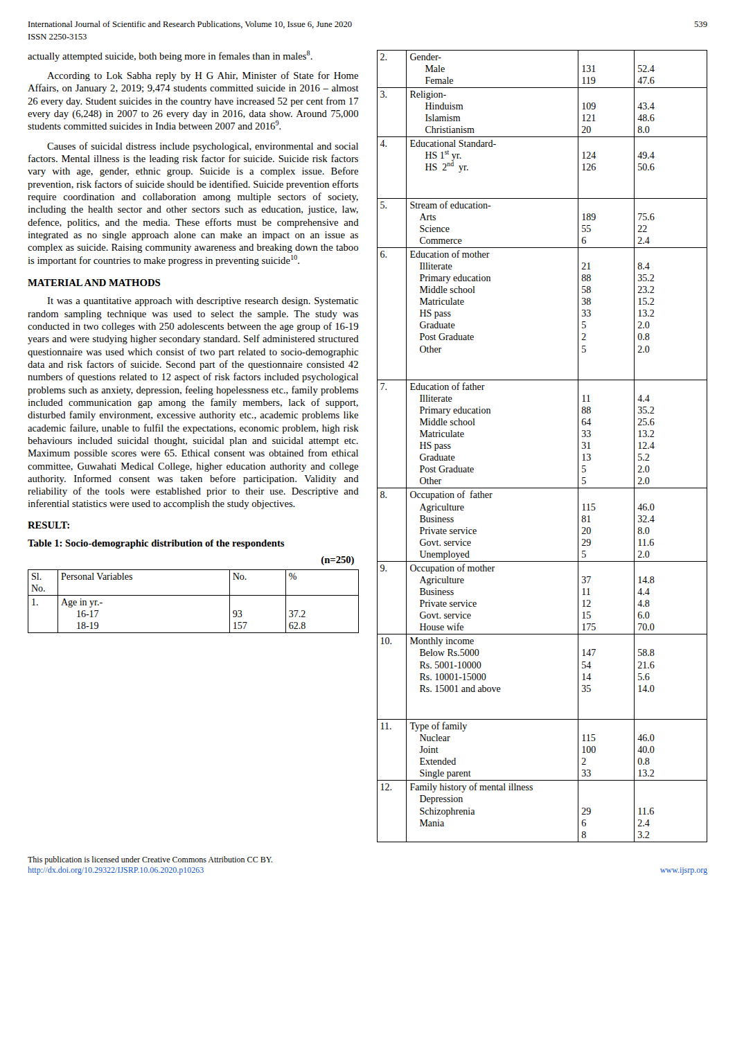International Journal of Scientific and Research Publications, Volume 10, Issue 6, June 2020 539
ISSN 2250-3153
actually attempted suicide, both being more in females than in males8.
According to Lok Sabha reply by H G Ahir, Minister of State for Home Affairs, on January 2, 2019; 9,474 students committed suicide in 2016 – almost 26 every day. Student suicides in the country have increased 52 per cent from 17 every day (6,248) in 2007 to 26 every day in 2016, data show. Around 75,000 students committed suicides in India between 2007 and 20169.
Causes of suicidal distress include psychological, environmental and social factors. Mental illness is the leading risk factor for suicide. Suicide risk factors vary with age, gender, ethnic group. Suicide is a complex issue. Before prevention, risk factors of suicide should be identified. Suicide prevention efforts require coordination and collaboration among multiple sectors of society, including the health sector and other sectors such as education, justice, law, defence, politics, and the media. These efforts must be comprehensive and integrated as no single approach alone can make an impact on an issue as complex as suicide. Raising community awareness and breaking down the taboo is important for countries to make progress in preventing suicide10.
Material and Mathods
It was a quantitative approach with descriptive research design. Systematic random sampling technique was used to select the sample. The study was conducted in two colleges with 250 adolescents between the age group of 16-19 years and were studying higher secondary standard. Self administered structured questionnaire was used which consist of two part related to socio-demographic data and risk factors of suicide. Second part of the questionnaire consisted 42 numbers of questions related to 12 aspect of risk factors included psychological problems such as anxiety, depression, feeling hopelessness etc., family problems included communication gap among the family members, lack of support, disturbed family environment, excessive authority etc., academic problems like academic failure, unable to fulfil the expectations, economic problem, high risk behaviours included suicidal thought, suicidal plan and suicidal attempt etc. Maximum possible scores were 65. Ethical consent was obtained from ethical committee, Guwahati Medical College, higher education authority and college authority. Informed consent was taken before participation. Validity and reliability of the tools were established prior to their use. Descriptive and inferential statistics were used to accomplish the study objectives.
RESULT:
Table 1: Socio-demographic distribution of the respondents
(n=250)
| Sl. No. | Personal Variables | No. | % |
| 1. | Age in yr.- 16-17 18-19 | 93 157 | 37.2 62.8 |
| 2. | Gender- Male Female | 131 119 | 52.4 47.6 |
| 3. | Religion- Hinduism Islamism Christianism | 109 121 20 | 43.4 48.6 8.0 |
| 4. | Educational Standard- HS 1 st yr. HS 2 nd yr. | 124 126 | 49.4 50.6 |
| 5. | Stream of education- Arts Science Commerce | 189 55 6 | 75.6 22 2.4 |
| 6. | Education of mother Illiterate Primary education Middle school Matriculate HS pass Graduate Post Graduate Other | 21 88 58 38 33 5 2 5 | 8.4 35.2 23.2 15.2 13.2 2.0 0.8 2.0 |
| 7. | Education of father Illiterate Primary education Middle school Matriculate HS pass Graduate Post Graduate Other | 11 88 64 33 31 13 5 5 | 4.4 35.2 25.6 13.2 12.4 5.2 2.0 2.0 |
| 8. | Occupation of father Agriculture Business Private service Govt. service Unemployed | 115 81 20 29 5 | 46.0 32.4 8.0 11.6 2.0 |
| 9. | Occupation of mother Agriculture Business Private service Govt. service House wife | 37 11 12 15 175 | 14.8 4.4 4.8 6.0 70.0 |
| 10. | Monthly income Below Rs.5000 Rs. 5001-10000 Rs. 10001-15000 Rs. 15001 and above | 147 54 14 35 | 58.8 21.6 5.6 14.0 |
| 11. | Type of family Nuclear Joint Extended Single parent | 115 100 2 33 | 46.0 40.0 0.8 13.2 |
| 12. | Family history of mental illness Depression Schizophrenia Mania | 29 6 8 | 11.6 2.4 3.2 |
This publication is licensed under Creative Commons Attribution CC BY.
http://dx.doi.org/10.29322/IJSRP.10.06.2020.p10263
www.ijsrp.org